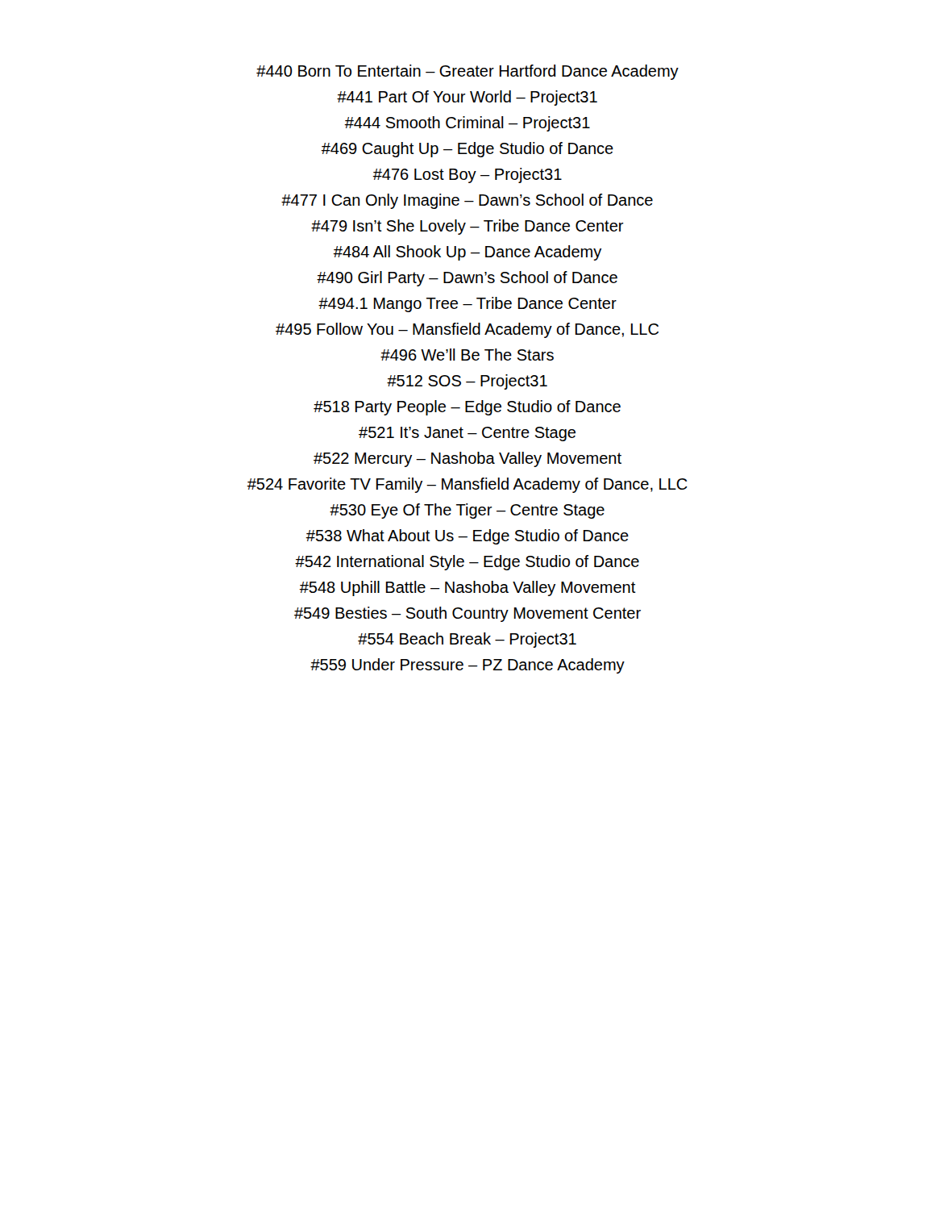#440 Born To Entertain – Greater Hartford Dance Academy
#441 Part Of Your World – Project31
#444 Smooth Criminal – Project31
#469 Caught Up – Edge Studio of Dance
#476 Lost Boy – Project31
#477 I Can Only Imagine – Dawn’s School of Dance
#479 Isn’t She Lovely – Tribe Dance Center
#484 All Shook Up – Dance Academy
#490 Girl Party – Dawn’s School of Dance
#494.1 Mango Tree – Tribe Dance Center
#495 Follow You – Mansfield Academy of Dance, LLC
#496 We’ll Be The Stars
#512 SOS – Project31
#518 Party People – Edge Studio of Dance
#521 It’s Janet – Centre Stage
#522 Mercury – Nashoba Valley Movement
#524 Favorite TV Family – Mansfield Academy of Dance, LLC
#530 Eye Of The Tiger – Centre Stage
#538 What About Us – Edge Studio of Dance
#542 International Style – Edge Studio of Dance
#548 Uphill Battle – Nashoba Valley Movement
#549 Besties – South Country Movement Center
#554 Beach Break – Project31
#559 Under Pressure – PZ Dance Academy